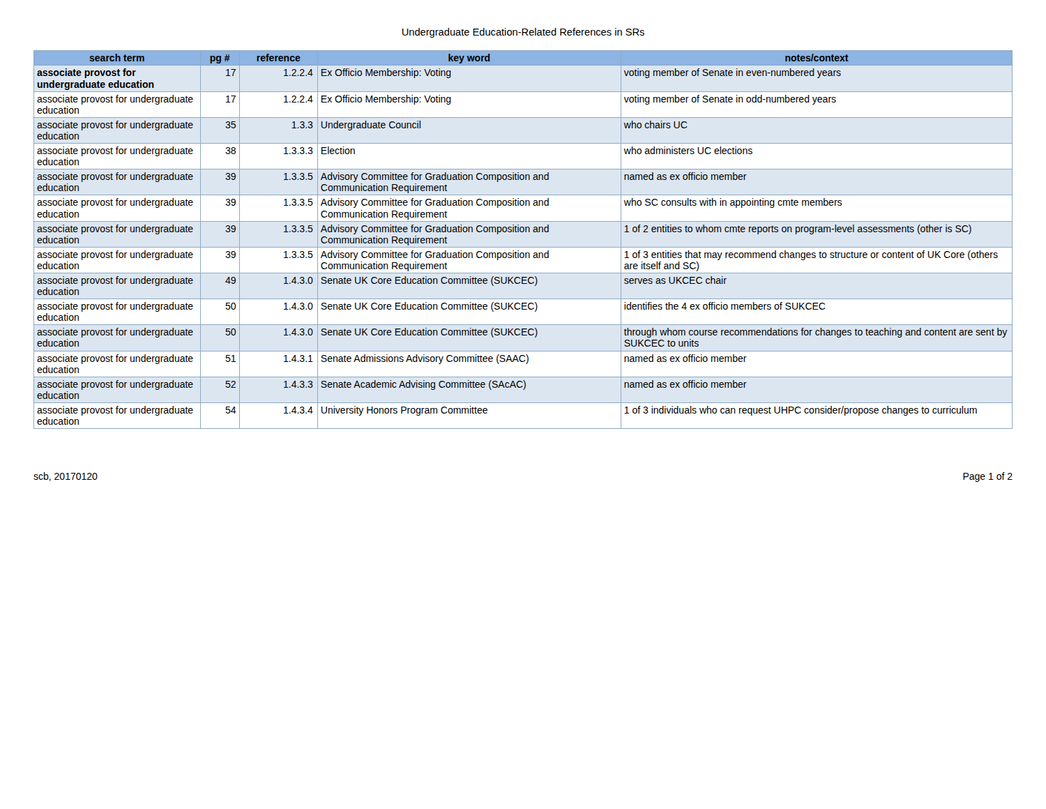Undergraduate Education-Related References in SRs
| search term | pg # | reference | key word | notes/context |
| --- | --- | --- | --- | --- |
| associate provost for undergraduate education | 17 | 1.2.2.4 | Ex Officio Membership: Voting | voting member of Senate in even-numbered years |
| associate provost for undergraduate education | 17 | 1.2.2.4 | Ex Officio Membership: Voting | voting member of Senate in odd-numbered years |
| associate provost for undergraduate education | 35 | 1.3.3 | Undergraduate Council | who chairs UC |
| associate provost for undergraduate education | 38 | 1.3.3.3 | Election | who administers UC elections |
| associate provost for undergraduate education | 39 | 1.3.3.5 | Advisory Committee for Graduation Composition and Communication Requirement | named as ex officio member |
| associate provost for undergraduate education | 39 | 1.3.3.5 | Advisory Committee for Graduation Composition and Communication Requirement | who SC consults with in appointing cmte members |
| associate provost for undergraduate education | 39 | 1.3.3.5 | Advisory Committee for Graduation Composition and Communication Requirement | 1 of 2 entities to whom cmte reports on program-level assessments (other is SC) |
| associate provost for undergraduate education | 39 | 1.3.3.5 | Advisory Committee for Graduation Composition and Communication Requirement | 1 of 3 entities that may recommend changes to structure or content of UK Core (others are itself and SC) |
| associate provost for undergraduate education | 49 | 1.4.3.0 | Senate UK Core Education Committee (SUKCEC) | serves as UKCEC chair |
| associate provost for undergraduate education | 50 | 1.4.3.0 | Senate UK Core Education Committee (SUKCEC) | identifies the 4 ex officio members of SUKCEC |
| associate provost for undergraduate education | 50 | 1.4.3.0 | Senate UK Core Education Committee (SUKCEC) | through whom course recommendations for changes to teaching and content are sent by SUKCEC to units |
| associate provost for undergraduate education | 51 | 1.4.3.1 | Senate Admissions Advisory Committee (SAAC) | named as ex officio member |
| associate provost for undergraduate education | 52 | 1.4.3.3 | Senate Academic Advising Committee (SAcAC) | named as ex officio member |
| associate provost for undergraduate education | 54 | 1.4.3.4 | University Honors Program Committee | 1 of 3 individuals who can request UHPC consider/propose changes to curriculum |
scb, 20170120 Page 1 of 2